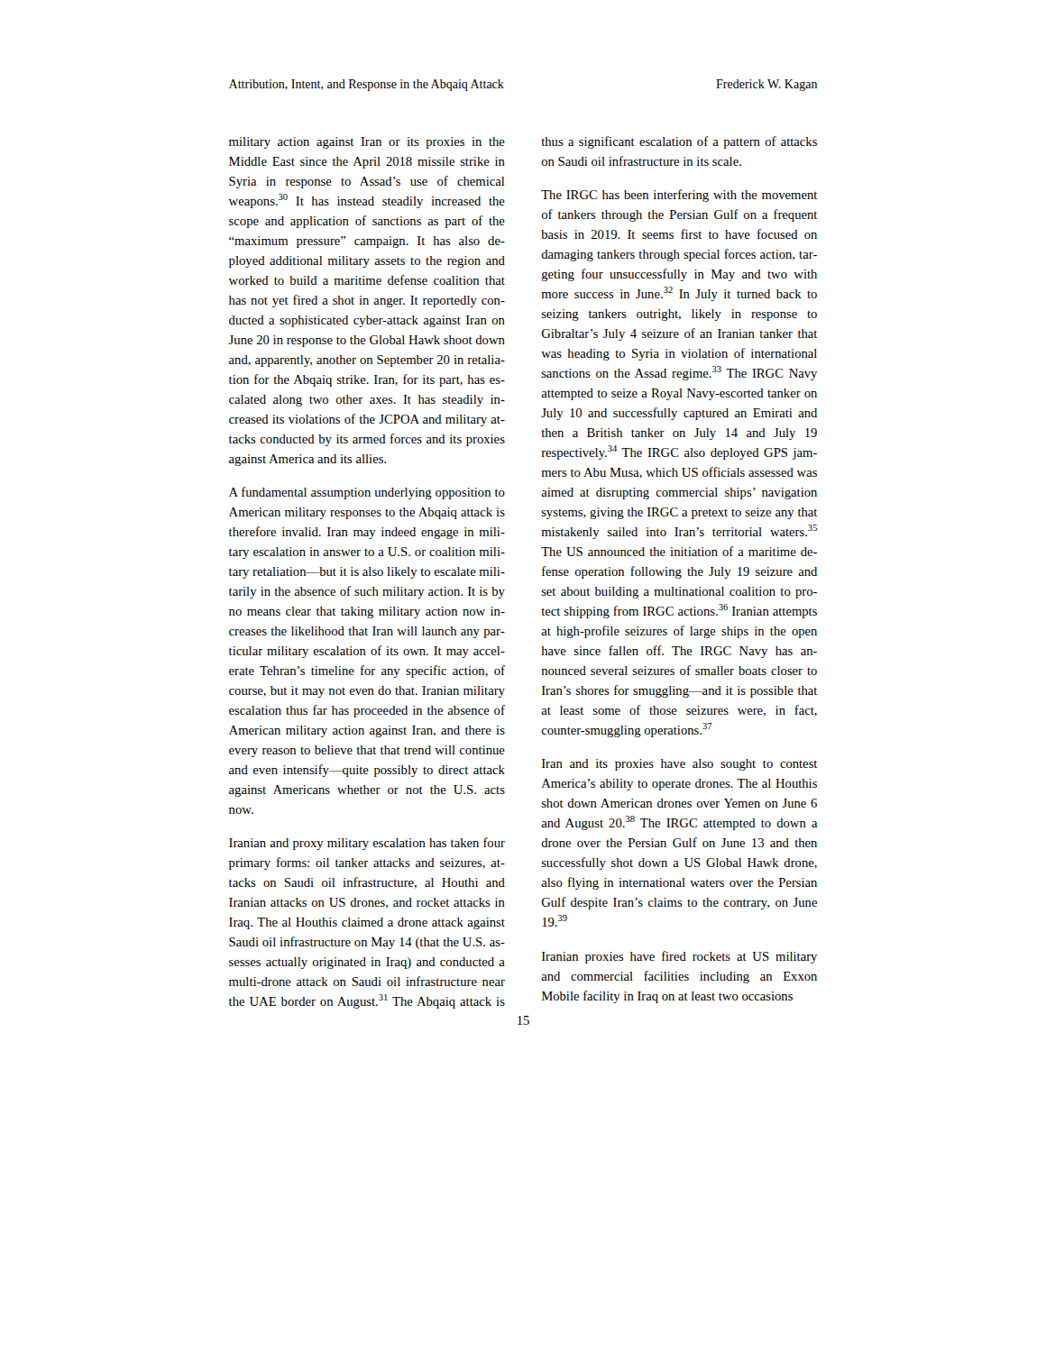Attribution, Intent, and Response in the Abqaiq Attack Frederick W. Kagan
military action against Iran or its proxies in the Middle East since the April 2018 missile strike in Syria in response to Assad’s use of chemical weapons.30 It has instead steadily increased the scope and application of sanctions as part of the “maximum pressure” campaign. It has also deployed additional military assets to the region and worked to build a maritime defense coalition that has not yet fired a shot in anger. It reportedly conducted a sophisticated cyber-attack against Iran on June 20 in response to the Global Hawk shoot down and, apparently, another on September 20 in retaliation for the Abqaiq strike. Iran, for its part, has escalated along two other axes. It has steadily increased its violations of the JCPOA and military attacks conducted by its armed forces and its proxies against America and its allies.
A fundamental assumption underlying opposition to American military responses to the Abqaiq attack is therefore invalid. Iran may indeed engage in military escalation in answer to a U.S. or coalition military retaliation—but it is also likely to escalate militarily in the absence of such military action. It is by no means clear that taking military action now increases the likelihood that Iran will launch any particular military escalation of its own. It may accelerate Tehran’s timeline for any specific action, of course, but it may not even do that. Iranian military escalation thus far has proceeded in the absence of American military action against Iran, and there is every reason to believe that that trend will continue and even intensify—quite possibly to direct attack against Americans whether or not the U.S. acts now.
Iranian and proxy military escalation has taken four primary forms: oil tanker attacks and seizures, attacks on Saudi oil infrastructure, al Houthi and Iranian attacks on US drones, and rocket attacks in Iraq. The al Houthis claimed a drone attack against Saudi oil infrastructure on May 14 (that the U.S. assesses actually originated in Iraq) and conducted a multi-drone attack on Saudi oil infrastructure near the UAE border on August.31 The Abqaiq attack is thus a significant escalation of a pattern of attacks on Saudi oil infrastructure in its scale.
The IRGC has been interfering with the movement of tankers through the Persian Gulf on a frequent basis in 2019. It seems first to have focused on damaging tankers through special forces action, targeting four unsuccessfully in May and two with more success in June.32 In July it turned back to seizing tankers outright, likely in response to Gibraltar’s July 4 seizure of an Iranian tanker that was heading to Syria in violation of international sanctions on the Assad regime.33 The IRGC Navy attempted to seize a Royal Navy-escorted tanker on July 10 and successfully captured an Emirati and then a British tanker on July 14 and July 19 respectively.34 The IRGC also deployed GPS jammers to Abu Musa, which US officials assessed was aimed at disrupting commercial ships’ navigation systems, giving the IRGC a pretext to seize any that mistakenly sailed into Iran’s territorial waters.35 The US announced the initiation of a maritime defense operation following the July 19 seizure and set about building a multinational coalition to protect shipping from IRGC actions.36 Iranian attempts at high-profile seizures of large ships in the open have since fallen off. The IRGC Navy has announced several seizures of smaller boats closer to Iran’s shores for smuggling—and it is possible that at least some of those seizures were, in fact, counter-smuggling operations.37
Iran and its proxies have also sought to contest America’s ability to operate drones. The al Houthis shot down American drones over Yemen on June 6 and August 20.38 The IRGC attempted to down a drone over the Persian Gulf on June 13 and then successfully shot down a US Global Hawk drone, also flying in international waters over the Persian Gulf despite Iran’s claims to the contrary, on June 19.39
Iranian proxies have fired rockets at US military and commercial facilities including an Exxon Mobile facility in Iraq on at least two occasions
15